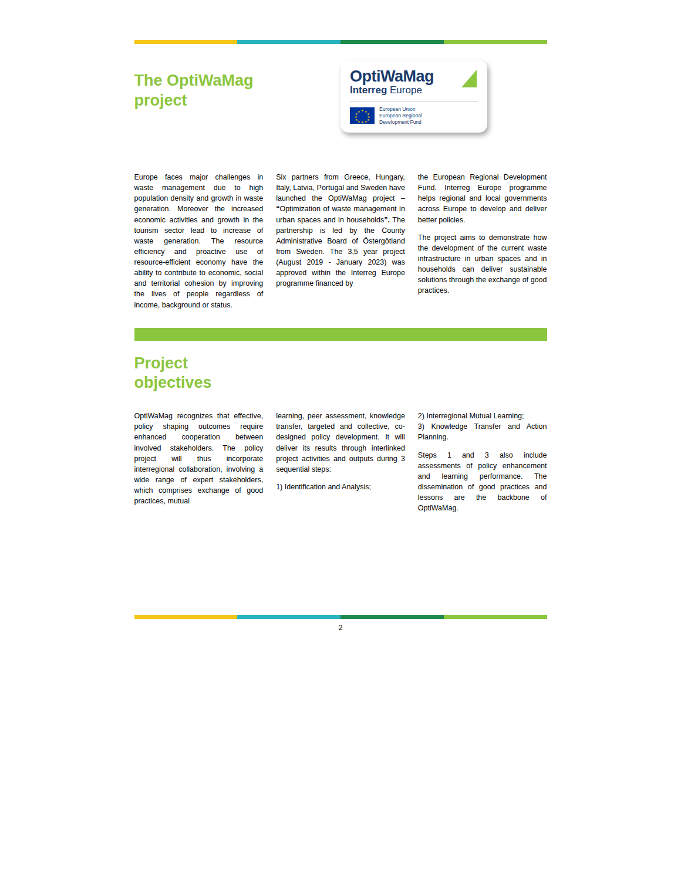The OptiWaMag project
OptiWaMag
Interreg Europe
★ ★ ★ ★ ★ ★ ★ ★ ★ ★ ★ ★
European Union
European Regional
Development Fund
Europe faces major challenges in waste management due to high population density and growth in waste generation. Moreover the increased economic activities and growth in the tourism sector lead to increase of waste generation. The resource efficiency and proactive use of resource-efficient economy have the ability to contribute to economic, social and territorial cohesion by improving the lives of people regardless of income, background or status.
Six partners from Greece, Hungary, Italy, Latvia, Portugal and Sweden have launched the OptiWaMag project – “Optimization of waste management in urban spaces and in households”. The partnership is led by the County Administrative Board of Östergötland from Sweden. The 3,5 year project (August 2019 - January 2023) was approved within the Interreg Europe programme financed by
the European Regional Development Fund. Interreg Europe programme helps regional and local governments across Europe to develop and deliver better policies.
The project aims to demonstrate how the development of the current waste infrastructure in urban spaces and in households can deliver sustainable solutions through the exchange of good practices.
Project objectives
OptiWaMag recognizes that effective, policy shaping outcomes require enhanced cooperation between involved stakeholders. The policy project will thus incorporate interregional collaboration, involving a wide range of expert stakeholders, which comprises exchange of good practices, mutual
learning, peer assessment, knowledge transfer, targeted and collective, co-designed policy development. It will deliver its results through interlinked project activities and outputs during 3 sequential steps:
1) Identification and Analysis;
2) Interregional Mutual Learning;
3) Knowledge Transfer and Action Planning.
Steps 1 and 3 also include assessments of policy enhancement and learning performance. The dissemination of good practices and lessons are the backbone of OptiWaMag.
2